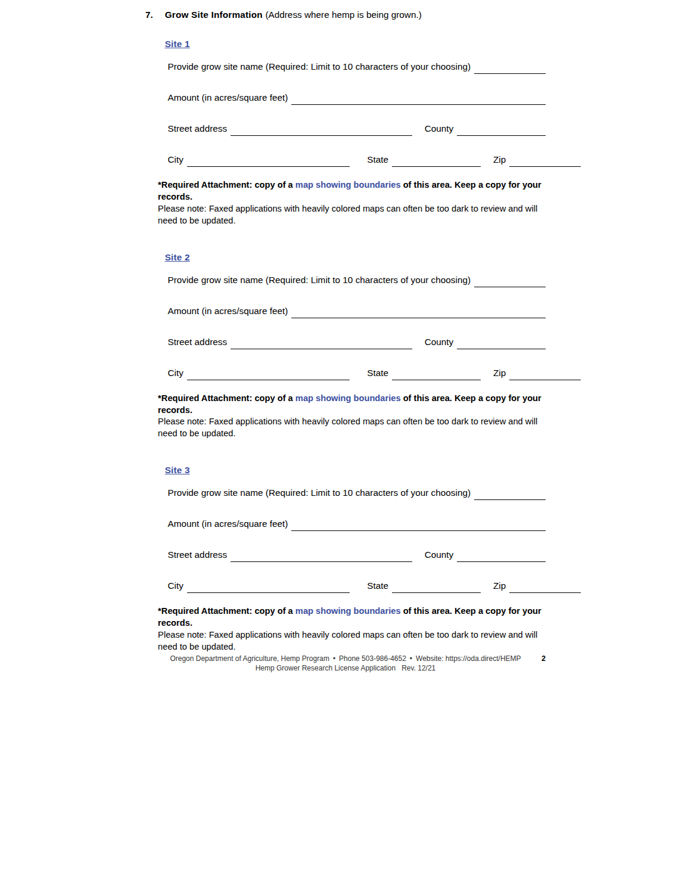7.
Grow Site Information (Address where hemp is being grown.)
Site 1
Provide grow site name (Required: Limit to 10 characters of your choosing)
Amount (in acres/square feet)
Street address County
City State Zip
*Required Attachment: copy of a map showing boundaries of this area. Keep a copy for your records.
Please note: Faxed applications with heavily colored maps can often be too dark to review and will need to be updated.
Site 2
Provide grow site name (Required: Limit to 10 characters of your choosing)
Amount (in acres/square feet)
Street address County
City State Zip
*Required Attachment: copy of a map showing boundaries of this area. Keep a copy for your records.
Please note: Faxed applications with heavily colored maps can often be too dark to review and will need to be updated.
Site 3
Provide grow site name (Required: Limit to 10 characters of your choosing)
Amount (in acres/square feet)
Street address County
City State Zip
*Required Attachment: copy of a map showing boundaries of this area. Keep a copy for your records.
Please note: Faxed applications with heavily colored maps can often be too dark to review and will need to be updated.
2 Oregon Department of Agriculture, Hemp Program•Phone 503-986-4652•Website: https://oda.direct/HEMP
Hemp Grower Research License Application Rev. 12/21